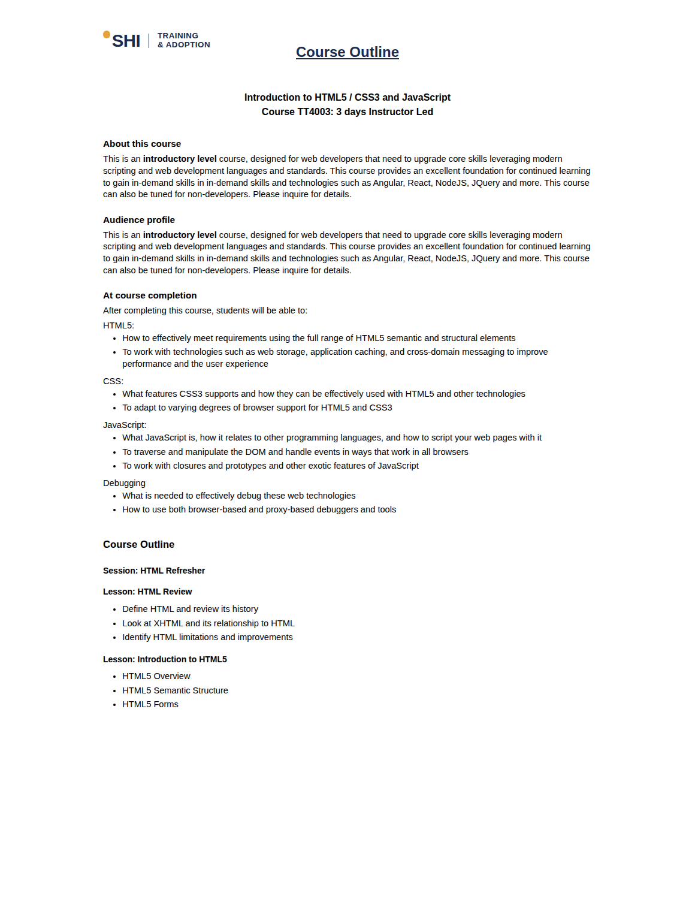SHI TRAINING
& ADOPTION
Course Outline
Introduction to HTML5 / CSS3 and JavaScript
Course TT4003: 3 days Instructor Led
About this course
This is an introductory level course, designed for web developers that need to upgrade core skills leveraging modern scripting and web development languages and standards. This course provides an excellent foundation for continued learning to gain in-demand skills in in-demand skills and technologies such as Angular, React, NodeJS, JQuery and more. This course can also be tuned for non-developers. Please inquire for details.
Audience profile
This is an introductory level course, designed for web developers that need to upgrade core skills leveraging modern scripting and web development languages and standards. This course provides an excellent foundation for continued learning to gain in-demand skills in in-demand skills and technologies such as Angular, React, NodeJS, JQuery and more. This course can also be tuned for non-developers. Please inquire for details.
At course completion
After completing this course, students will be able to:
HTML5:
How to effectively meet requirements using the full range of HTML5 semantic and structural elements
To work with technologies such as web storage, application caching, and cross-domain messaging to improve performance and the user experience
CSS:
What features CSS3 supports and how they can be effectively used with HTML5 and other technologies
To adapt to varying degrees of browser support for HTML5 and CSS3
JavaScript:
What JavaScript is, how it relates to other programming languages, and how to script your web pages with it
To traverse and manipulate the DOM and handle events in ways that work in all browsers
To work with closures and prototypes and other exotic features of JavaScript
Debugging
What is needed to effectively debug these web technologies
How to use both browser-based and proxy-based debuggers and tools
Course Outline
Session: HTML Refresher
Lesson: HTML Review
Define HTML and review its history
Look at XHTML and its relationship to HTML
Identify HTML limitations and improvements
Lesson: Introduction to HTML5
HTML5 Overview
HTML5 Semantic Structure
HTML5 Forms